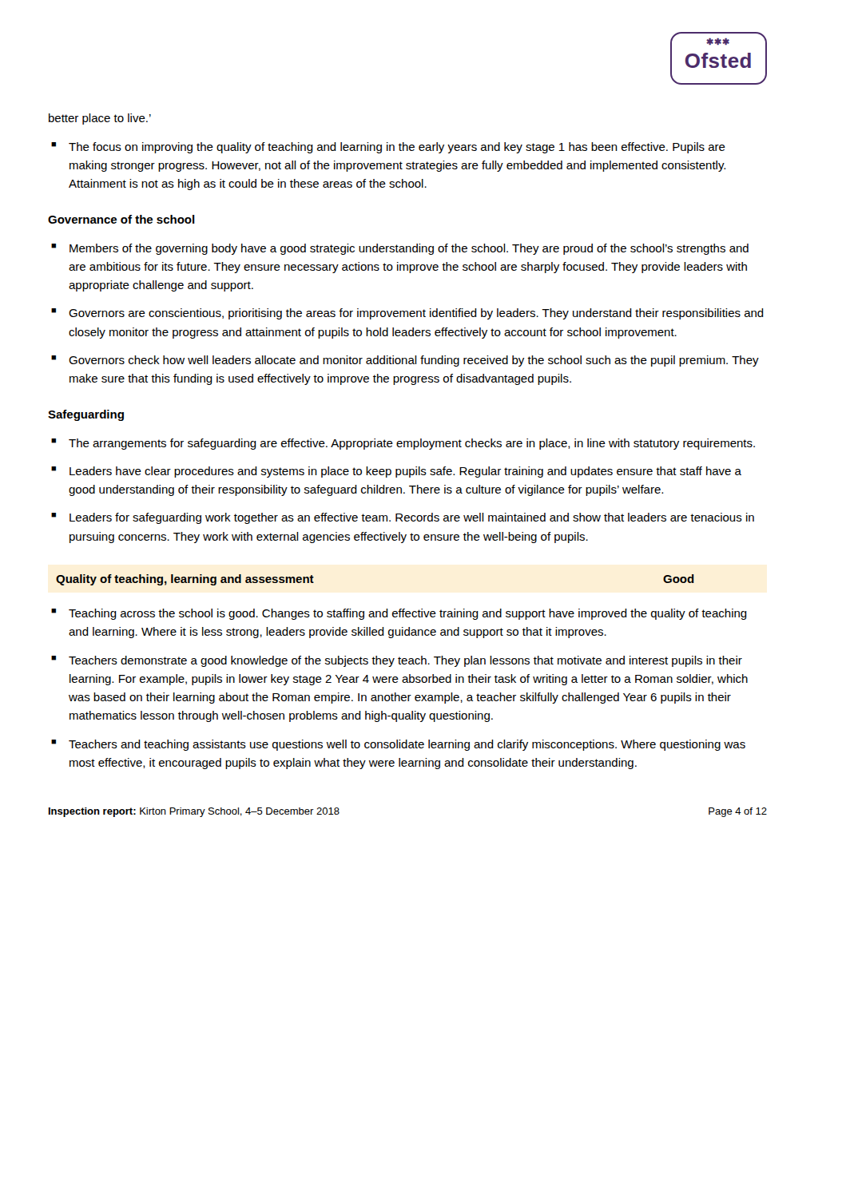✱✱✱ Ofsted
better place to live.’
The focus on improving the quality of teaching and learning in the early years and key stage 1 has been effective. Pupils are making stronger progress. However, not all of the improvement strategies are fully embedded and implemented consistently. Attainment is not as high as it could be in these areas of the school.
Governance of the school
Members of the governing body have a good strategic understanding of the school. They are proud of the school’s strengths and are ambitious for its future. They ensure necessary actions to improve the school are sharply focused. They provide leaders with appropriate challenge and support.
Governors are conscientious, prioritising the areas for improvement identified by leaders. They understand their responsibilities and closely monitor the progress and attainment of pupils to hold leaders effectively to account for school improvement.
Governors check how well leaders allocate and monitor additional funding received by the school such as the pupil premium. They make sure that this funding is used effectively to improve the progress of disadvantaged pupils.
Safeguarding
The arrangements for safeguarding are effective. Appropriate employment checks are in place, in line with statutory requirements.
Leaders have clear procedures and systems in place to keep pupils safe. Regular training and updates ensure that staff have a good understanding of their responsibility to safeguard children. There is a culture of vigilance for pupils’ welfare.
Leaders for safeguarding work together as an effective team. Records are well maintained and show that leaders are tenacious in pursuing concerns. They work with external agencies effectively to ensure the well-being of pupils.
Quality of teaching, learning and assessment
Good
Teaching across the school is good. Changes to staffing and effective training and support have improved the quality of teaching and learning. Where it is less strong, leaders provide skilled guidance and support so that it improves.
Teachers demonstrate a good knowledge of the subjects they teach. They plan lessons that motivate and interest pupils in their learning. For example, pupils in lower key stage 2 Year 4 were absorbed in their task of writing a letter to a Roman soldier, which was based on their learning about the Roman empire. In another example, a teacher skilfully challenged Year 6 pupils in their mathematics lesson through well-chosen problems and high-quality questioning.
Teachers and teaching assistants use questions well to consolidate learning and clarify misconceptions. Where questioning was most effective, it encouraged pupils to explain what they were learning and consolidate their understanding.
Inspection report: Kirton Primary School, 4–5 December 2018
Page 4 of 12